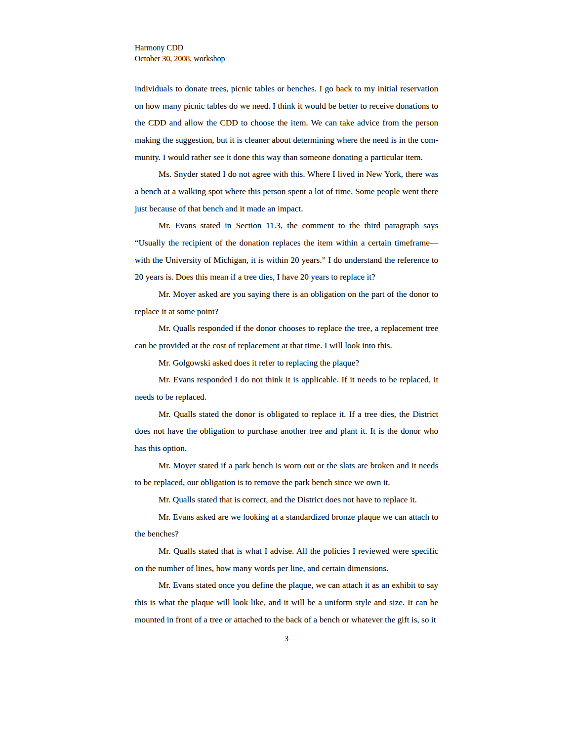Harmony CDD
October 30, 2008, workshop
individuals to donate trees, picnic tables or benches. I go back to my initial reservation on how many picnic tables do we need. I think it would be better to receive donations to the CDD and allow the CDD to choose the item. We can take advice from the person making the suggestion, but it is cleaner about determining where the need is in the community. I would rather see it done this way than someone donating a particular item.
Ms. Snyder stated I do not agree with this. Where I lived in New York, there was a bench at a walking spot where this person spent a lot of time. Some people went there just because of that bench and it made an impact.
Mr. Evans stated in Section 11.3, the comment to the third paragraph says “Usually the recipient of the donation replaces the item within a certain timeframe—with the University of Michigan, it is within 20 years.” I do understand the reference to 20 years is. Does this mean if a tree dies, I have 20 years to replace it?
Mr. Moyer asked are you saying there is an obligation on the part of the donor to replace it at some point?
Mr. Qualls responded if the donor chooses to replace the tree, a replacement tree can be provided at the cost of replacement at that time. I will look into this.
Mr. Golgowski asked does it refer to replacing the plaque?
Mr. Evans responded I do not think it is applicable. If it needs to be replaced, it needs to be replaced.
Mr. Qualls stated the donor is obligated to replace it. If a tree dies, the District does not have the obligation to purchase another tree and plant it. It is the donor who has this option.
Mr. Moyer stated if a park bench is worn out or the slats are broken and it needs to be replaced, our obligation is to remove the park bench since we own it.
Mr. Qualls stated that is correct, and the District does not have to replace it.
Mr. Evans asked are we looking at a standardized bronze plaque we can attach to the benches?
Mr. Qualls stated that is what I advise. All the policies I reviewed were specific on the number of lines, how many words per line, and certain dimensions.
Mr. Evans stated once you define the plaque, we can attach it as an exhibit to say this is what the plaque will look like, and it will be a uniform style and size. It can be mounted in front of a tree or attached to the back of a bench or whatever the gift is, so it
3